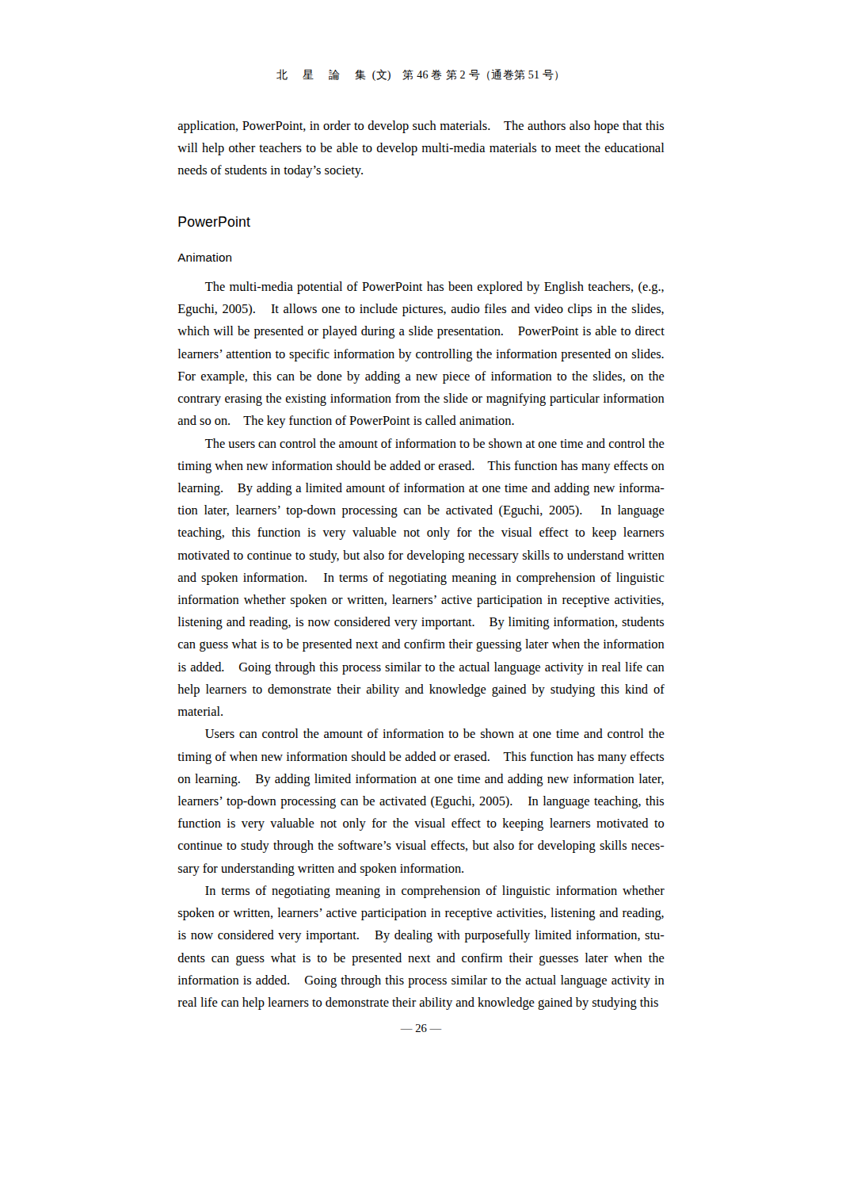北 星 論 集(文)　第 46 巻 第 2 号（通巻第 51 号）
application, PowerPoint, in order to develop such materials.　The authors also hope that this will help other teachers to be able to develop multi-media materials to meet the educational needs of students in today’s society.
PowerPoint
Animation
The multi-media potential of PowerPoint has been explored by English teachers, (e.g., Eguchi, 2005).　It allows one to include pictures, audio files and video clips in the slides, which will be presented or played during a slide presentation.　PowerPoint is able to direct learners’ attention to specific information by controlling the information presented on slides. For example, this can be done by adding a new piece of information to the slides, on the contrary erasing the existing information from the slide or magnifying particular information and so on.　The key function of PowerPoint is called animation.
The users can control the amount of information to be shown at one time and control the timing when new information should be added or erased.　This function has many effects on learning.　By adding a limited amount of information at one time and adding new informa- tion later, learners’ top-down processing can be activated (Eguchi, 2005).　In language teaching, this function is very valuable not only for the visual effect to keep learners motivated to continue to study, but also for developing necessary skills to understand written and spoken information.　In terms of negotiating meaning in comprehension of linguistic information whether spoken or written, learners’ active participation in receptive activities, listening and reading, is now considered very important.　By limiting information, students can guess what is to be presented next and confirm their guessing later when the information is added.　Going through this process similar to the actual language activity in real life can help learners to demonstrate their ability and knowledge gained by studying this kind of material.
Users can control the amount of information to be shown at one time and control the timing of when new information should be added or erased.　This function has many effects on learning.　By adding limited information at one time and adding new information later, learners’ top-down processing can be activated (Eguchi, 2005).　In language teaching, this function is very valuable not only for the visual effect to keeping learners motivated to continue to study through the software’s visual effects, but also for developing skills neces- sary for understanding written and spoken information.
In terms of negotiating meaning in comprehension of linguistic information whether spoken or written, learners’ active participation in receptive activities, listening and reading, is now considered very important.　By dealing with purposefully limited information, stu- dents can guess what is to be presented next and confirm their guesses later when the information is added.　Going through this process similar to the actual language activity in real life can help learners to demonstrate their ability and knowledge gained by studying this
— 26 —